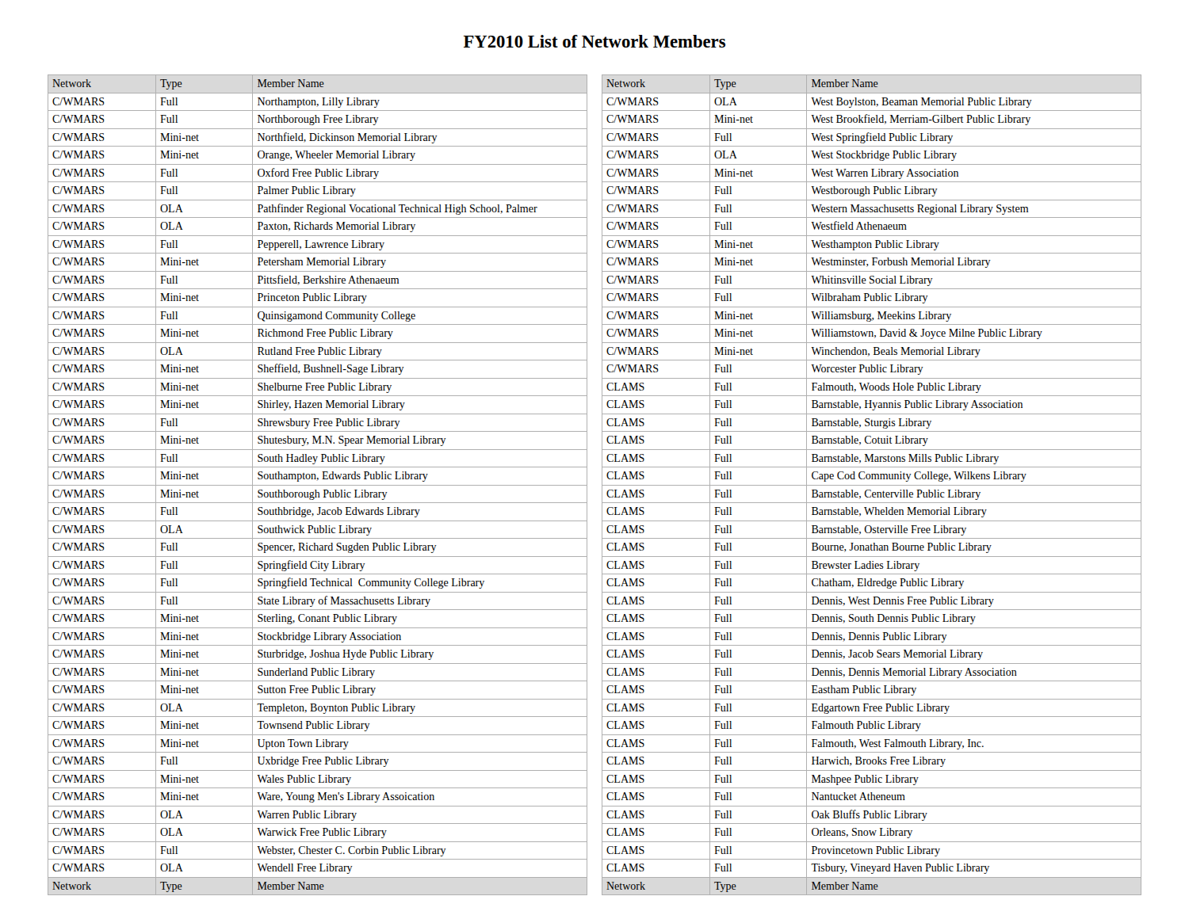FY2010 List of Network Members
| Network | Type | Member Name |
| --- | --- | --- |
| C/WMARS | Full | Northampton, Lilly Library |
| C/WMARS | Full | Northborough Free Library |
| C/WMARS | Mini-net | Northfield, Dickinson Memorial Library |
| C/WMARS | Mini-net | Orange, Wheeler Memorial Library |
| C/WMARS | Full | Oxford Free Public Library |
| C/WMARS | Full | Palmer Public Library |
| C/WMARS | OLA | Pathfinder Regional Vocational Technical High School, Palmer |
| C/WMARS | OLA | Paxton, Richards Memorial Library |
| C/WMARS | Full | Pepperell, Lawrence Library |
| C/WMARS | Mini-net | Petersham Memorial Library |
| C/WMARS | Full | Pittsfield, Berkshire Athenaeum |
| C/WMARS | Mini-net | Princeton Public Library |
| C/WMARS | Full | Quinsigamond Community College |
| C/WMARS | Mini-net | Richmond Free Public Library |
| C/WMARS | OLA | Rutland Free Public Library |
| C/WMARS | Mini-net | Sheffield, Bushnell-Sage Library |
| C/WMARS | Mini-net | Shelburne Free Public Library |
| C/WMARS | Mini-net | Shirley, Hazen Memorial Library |
| C/WMARS | Full | Shrewsbury Free Public Library |
| C/WMARS | Mini-net | Shutesbury, M.N. Spear Memorial Library |
| C/WMARS | Full | South Hadley Public Library |
| C/WMARS | Mini-net | Southampton, Edwards Public Library |
| C/WMARS | Mini-net | Southborough Public Library |
| C/WMARS | Full | Southbridge, Jacob Edwards Library |
| C/WMARS | OLA | Southwick Public Library |
| C/WMARS | Full | Spencer, Richard Sugden Public Library |
| C/WMARS | Full | Springfield City Library |
| C/WMARS | Full | Springfield Technical Community College Library |
| C/WMARS | Full | State Library of Massachusetts Library |
| C/WMARS | Mini-net | Sterling, Conant Public Library |
| C/WMARS | Mini-net | Stockbridge Library Association |
| C/WMARS | Mini-net | Sturbridge, Joshua Hyde Public Library |
| C/WMARS | Mini-net | Sunderland Public Library |
| C/WMARS | Mini-net | Sutton Free Public Library |
| C/WMARS | OLA | Templeton, Boynton Public Library |
| C/WMARS | Mini-net | Townsend Public Library |
| C/WMARS | Mini-net | Upton Town Library |
| C/WMARS | Full | Uxbridge Free Public Library |
| C/WMARS | Mini-net | Wales Public Library |
| C/WMARS | Mini-net | Ware, Young Men's Library Assoication |
| C/WMARS | OLA | Warren Public Library |
| C/WMARS | OLA | Warwick Free Public Library |
| C/WMARS | Full | Webster, Chester C. Corbin Public Library |
| C/WMARS | OLA | Wendell Free Library |
| Network | Type | Member Name |
| Network | Type | Member Name |
| --- | --- | --- |
| C/WMARS | OLA | West Boylston, Beaman Memorial Public Library |
| C/WMARS | Mini-net | West Brookfield, Merriam-Gilbert Public Library |
| C/WMARS | Full | West Springfield Public Library |
| C/WMARS | OLA | West Stockbridge Public Library |
| C/WMARS | Mini-net | West Warren Library Association |
| C/WMARS | Full | Westborough Public Library |
| C/WMARS | Full | Western Massachusetts Regional Library System |
| C/WMARS | Full | Westfield Athenaeum |
| C/WMARS | Mini-net | Westhampton Public Library |
| C/WMARS | Mini-net | Westminster, Forbush Memorial Library |
| C/WMARS | Full | Whitinsville Social Library |
| C/WMARS | Full | Wilbraham Public Library |
| C/WMARS | Mini-net | Williamsburg, Meekins Library |
| C/WMARS | Mini-net | Williamstown, David & Joyce Milne Public Library |
| C/WMARS | Mini-net | Winchendon, Beals Memorial Library |
| C/WMARS | Full | Worcester Public Library |
| CLAMS | Full | Falmouth, Woods Hole Public Library |
| CLAMS | Full | Barnstable, Hyannis Public Library Association |
| CLAMS | Full | Barnstable, Sturgis Library |
| CLAMS | Full | Barnstable, Cotuit Library |
| CLAMS | Full | Barnstable, Marstons Mills Public Library |
| CLAMS | Full | Cape Cod Community College, Wilkens Library |
| CLAMS | Full | Barnstable, Centerville Public Library |
| CLAMS | Full | Barnstable, Whelden Memorial Library |
| CLAMS | Full | Barnstable, Osterville Free Library |
| CLAMS | Full | Bourne, Jonathan Bourne Public Library |
| CLAMS | Full | Brewster Ladies Library |
| CLAMS | Full | Chatham, Eldredge Public Library |
| CLAMS | Full | Dennis, West Dennis Free Public Library |
| CLAMS | Full | Dennis, South Dennis Public Library |
| CLAMS | Full | Dennis, Dennis Public Library |
| CLAMS | Full | Dennis, Jacob Sears Memorial Library |
| CLAMS | Full | Dennis, Dennis Memorial Library Association |
| CLAMS | Full | Eastham Public Library |
| CLAMS | Full | Edgartown Free Public Library |
| CLAMS | Full | Falmouth Public Library |
| CLAMS | Full | Falmouth, West Falmouth Library, Inc. |
| CLAMS | Full | Harwich, Brooks Free Library |
| CLAMS | Full | Mashpee Public Library |
| CLAMS | Full | Nantucket Atheneum |
| CLAMS | Full | Oak Bluffs Public Library |
| CLAMS | Full | Orleans, Snow Library |
| CLAMS | Full | Provincetown Public Library |
| CLAMS | Full | Tisbury, Vineyard Haven Public Library |
| Network | Type | Member Name |